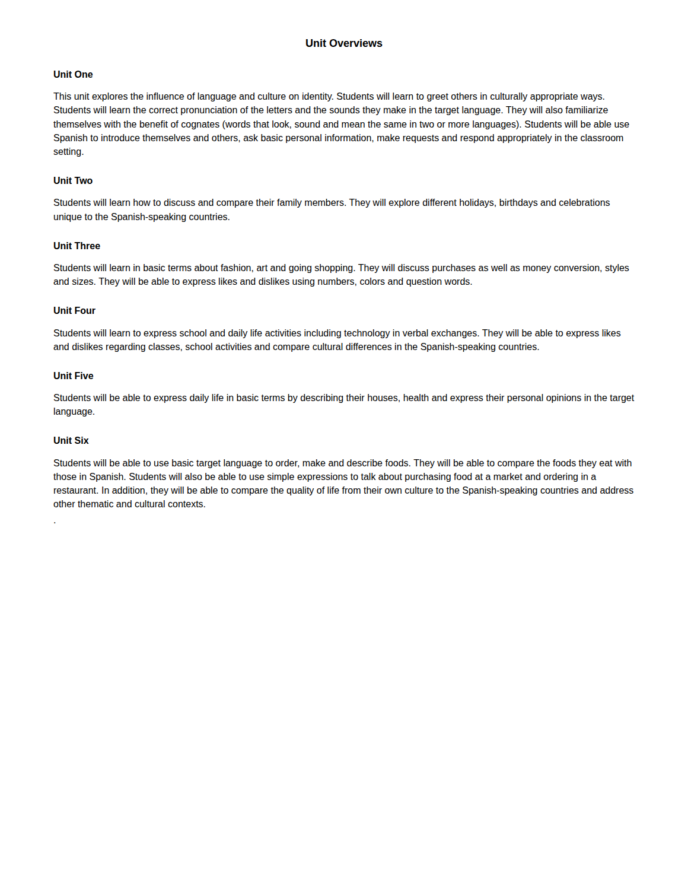Unit Overviews
Unit One
This unit explores the influence of language and culture on identity. Students will learn to greet others in culturally appropriate ways. Students will learn the correct pronunciation of the letters and the sounds they make in the target language. They will also familiarize themselves with the benefit of cognates (words that look, sound and mean the same in two or more languages). Students will be able use Spanish to introduce themselves and others, ask basic personal information, make requests and respond appropriately in the classroom setting.
Unit Two
Students will learn how to discuss and compare their family members. They will explore different holidays, birthdays and celebrations unique to the Spanish-speaking countries.
Unit Three
Students will learn in basic terms about fashion, art and going shopping. They will discuss purchases as well as money conversion, styles and sizes. They will be able to express likes and dislikes using numbers, colors and question words.
Unit Four
Students will learn to express school and daily life activities including technology in verbal exchanges. They will be able to express likes and dislikes regarding classes, school activities and compare cultural differences in the Spanish-speaking countries.
Unit Five
Students will be able to express daily life in basic terms by describing their houses, health and express their personal opinions in the target language.
Unit Six
Students will be able to use basic target language to order, make and describe foods. They will be able to compare the foods they eat with those in Spanish. Students will also be able to use simple expressions to talk about purchasing food at a market and ordering in a restaurant. In addition, they will be able to compare the quality of life from their own culture to the Spanish-speaking countries and address other thematic and cultural contexts.
.